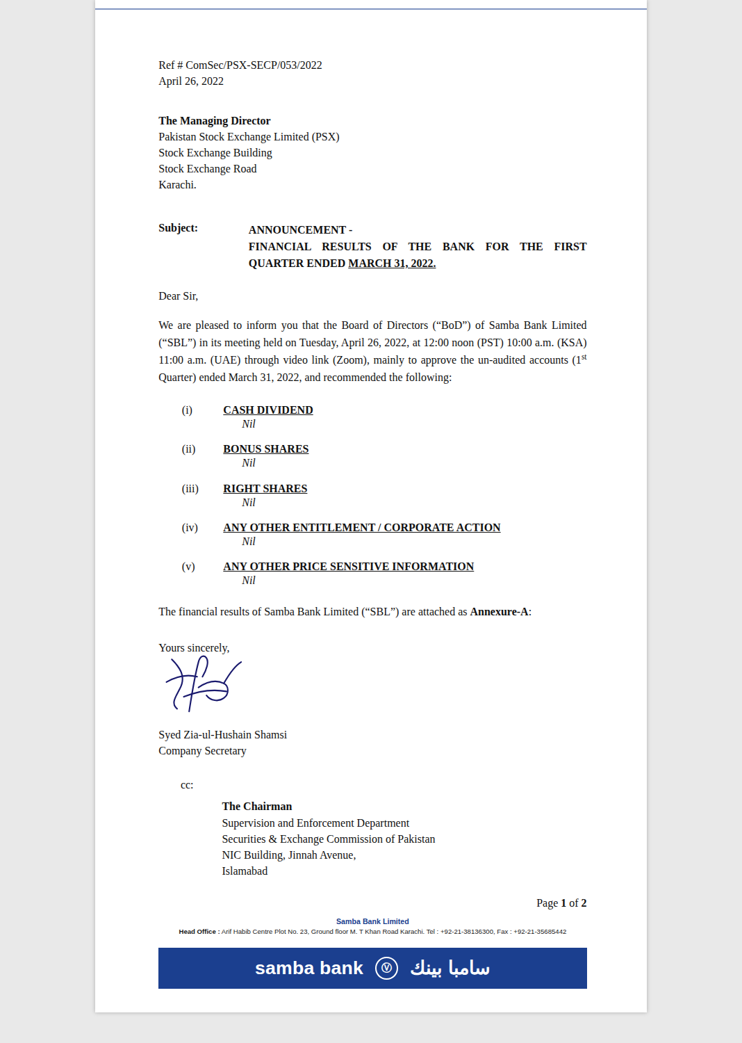Ref # ComSec/PSX-SECP/053/2022
April 26, 2022
The Managing Director
Pakistan Stock Exchange Limited (PSX)
Stock Exchange Building
Stock Exchange Road
Karachi.
Subject:
ANNOUNCEMENT -
FINANCIAL RESULTS OF THE BANK FOR THE FIRST QUARTER ENDED MARCH 31, 2022.
Dear Sir,
We are pleased to inform you that the Board of Directors (“BoD”) of Samba Bank Limited (“SBL”) in its meeting held on Tuesday, April 26, 2022, at 12:00 noon (PST) 10:00 a.m. (KSA) 11:00 a.m. (UAE) through video link (Zoom), mainly to approve the un-audited accounts (1st Quarter) ended March 31, 2022, and recommended the following:
(i) CASH DIVIDEND Nil
(ii) BONUS SHARES Nil
(iii) RIGHT SHARES Nil
(iv) ANY OTHER ENTITLEMENT / CORPORATE ACTION Nil
(v) ANY OTHER PRICE SENSITIVE INFORMATION Nil
The financial results of Samba Bank Limited (“SBL”) are attached as Annexure-A:
Yours sincerely,
Syed Zia-ul-Hushain Shamsi
Company Secretary
cc:
The Chairman
Supervision and Enforcement Department
Securities & Exchange Commission of Pakistan
NIC Building, Jinnah Avenue,
Islamabad
Page 1 of 2
Samba Bank Limited
Head Office : Arif Habib Centre Plot No. 23, Ground floor M. T Khan Road Karachi. Tel : +92-21-38136300, Fax : +92-21-35685442
samba bank Ⓥ سامبا بينك